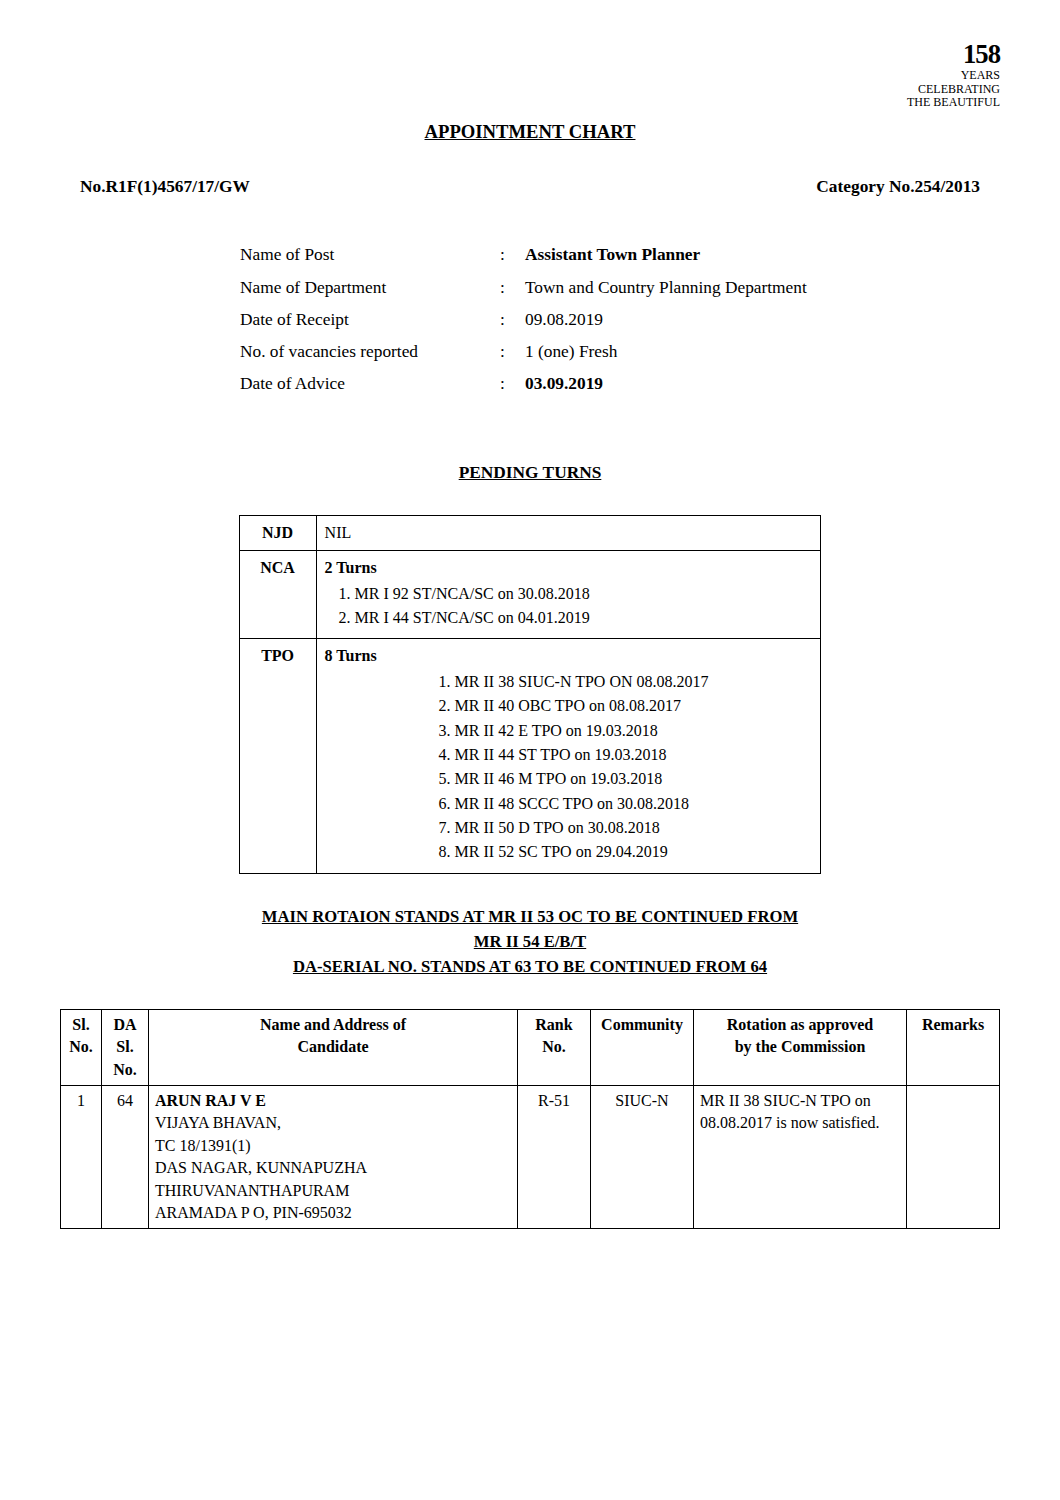158
YEARS
CELEBRATING
THE BEAUTIFUL
APPOINTMENT CHART
No.R1F(1)4567/17/GW Category No.254/2013
| Name of Post | : | Assistant Town Planner |
| Name of Department | : | Town and Country Planning Department |
| Date of Receipt | : | 09.08.2019 |
| No. of vacancies reported | : | 1 (one) Fresh |
| Date of Advice | : | 03.09.2019 |
PENDING TURNS
| NJD | NIL |
| NCA | 2 Turns MR I 92 ST/NCA/SC on 30.08.2018 MR I 44 ST/NCA/SC on 04.01.2019 |
| TPO | 8 Turns MR II 38 SIUC-N TPO ON 08.08.2017 MR II 40 OBC TPO on 08.08.2017 MR II 42 E TPO on 19.03.2018 MR II 44 ST TPO on 19.03.2018 MR II 46 M TPO on 19.03.2018 MR II 48 SCCC TPO on 30.08.2018 MR II 50 D TPO on 30.08.2018 MR II 52 SC TPO on 29.04.2019 |
MAIN ROTAION STANDS AT MR II 53 OC TO BE CONTINUED FROM
MR II 54 E/B/T
DA-SERIAL NO. STANDS AT 63 TO BE CONTINUED FROM 64
| Sl. No. | DA Sl. No. | Name and Address of Candidate | Rank No. | Community | Rotation as approved by the Commission | Remarks |
| --- | --- | --- | --- | --- | --- | --- |
| 1 | 64 | ARUN RAJ V E VIJAYA BHAVAN, TC 18/1391(1) DAS NAGAR, KUNNAPUZHA THIRUVANANTHAPURAM ARAMADA P O, PIN-695032 | R-51 | SIUC-N | MR II 38 SIUC-N TPO on 08.08.2017 is now satisfied. | |